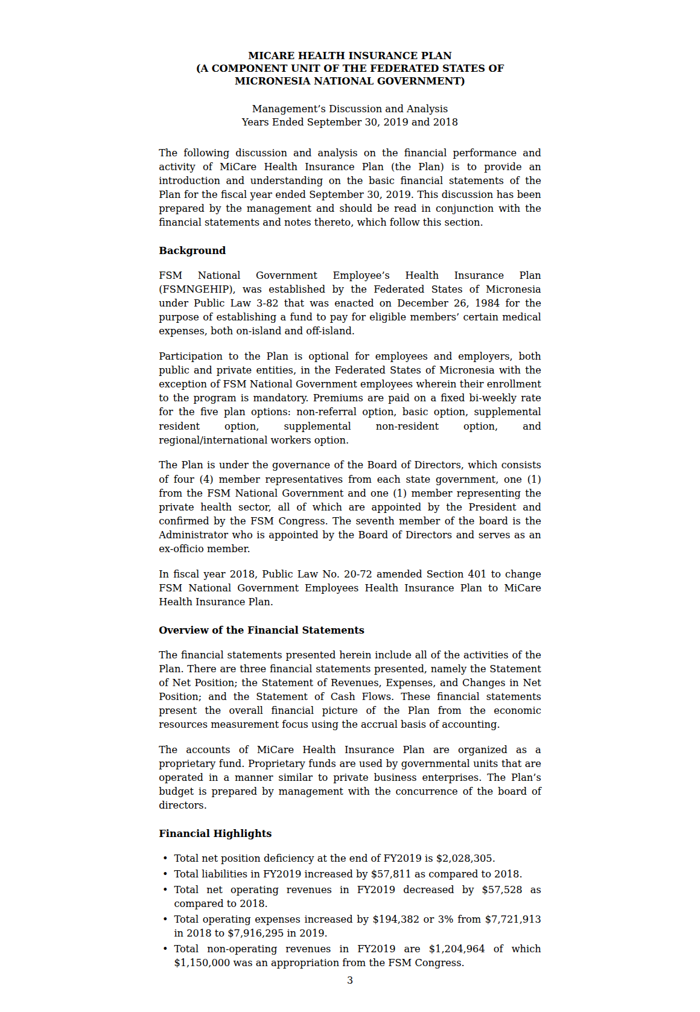MICARE HEALTH INSURANCE PLAN (A COMPONENT UNIT OF THE FEDERATED STATES OF MICRONESIA NATIONAL GOVERNMENT)
Management’s Discussion and Analysis Years Ended September 30, 2019 and 2018
The following discussion and analysis on the financial performance and activity of MiCare Health Insurance Plan (the Plan) is to provide an introduction and understanding on the basic financial statements of the Plan for the fiscal year ended September 30, 2019. This discussion has been prepared by the management and should be read in conjunction with the financial statements and notes thereto, which follow this section.
Background
FSM National Government Employee’s Health Insurance Plan (FSMNGEHIP), was established by the Federated States of Micronesia under Public Law 3-82 that was enacted on December 26, 1984 for the purpose of establishing a fund to pay for eligible members’ certain medical expenses, both on-island and off-island.
Participation to the Plan is optional for employees and employers, both public and private entities, in the Federated States of Micronesia with the exception of FSM National Government employees wherein their enrollment to the program is mandatory. Premiums are paid on a fixed bi-weekly rate for the five plan options: non-referral option, basic option, supplemental resident option, supplemental non-resident option, and regional/international workers option.
The Plan is under the governance of the Board of Directors, which consists of four (4) member representatives from each state government, one (1) from the FSM National Government and one (1) member representing the private health sector, all of which are appointed by the President and confirmed by the FSM Congress. The seventh member of the board is the Administrator who is appointed by the Board of Directors and serves as an ex-officio member.
In fiscal year 2018, Public Law No. 20-72 amended Section 401 to change FSM National Government Employees Health Insurance Plan to MiCare Health Insurance Plan.
Overview of the Financial Statements
The financial statements presented herein include all of the activities of the Plan. There are three financial statements presented, namely the Statement of Net Position; the Statement of Revenues, Expenses, and Changes in Net Position; and the Statement of Cash Flows. These financial statements present the overall financial picture of the Plan from the economic resources measurement focus using the accrual basis of accounting.
The accounts of MiCare Health Insurance Plan are organized as a proprietary fund. Proprietary funds are used by governmental units that are operated in a manner similar to private business enterprises. The Plan’s budget is prepared by management with the concurrence of the board of directors.
Financial Highlights
Total net position deficiency at the end of FY2019 is $2,028,305.
Total liabilities in FY2019 increased by $57,811 as compared to 2018.
Total net operating revenues in FY2019 decreased by $57,528 as compared to 2018.
Total operating expenses increased by $194,382 or 3% from $7,721,913 in 2018 to $7,916,295 in 2019.
Total non-operating revenues in FY2019 are $1,204,964 of which $1,150,000 was an appropriation from the FSM Congress.
3